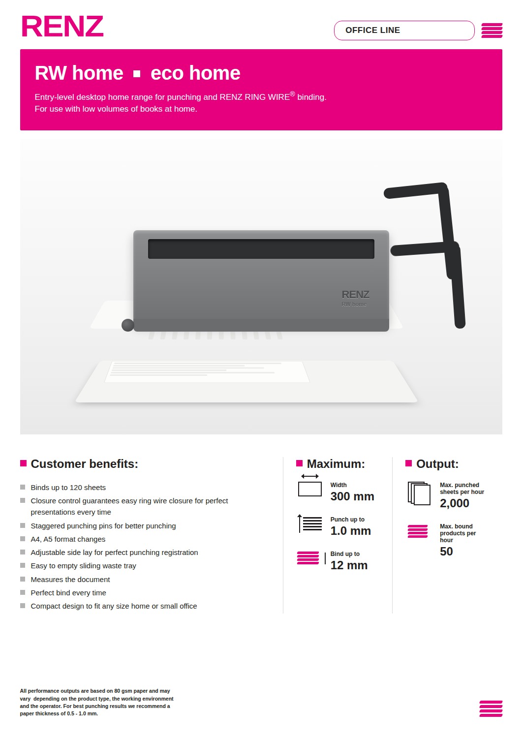RENZ
OFFICE LINE
RW home eco home
Entry-level desktop home range for punching and RENZ RING WIRE® binding.
For use with low volumes of books at home.
RENZRW home
Illustrated: RW home
Customer benefits:
Binds up to 120 sheets
Closure control guarantees easy ring wire closure for perfect presentations every time
Staggered punching pins for better punching
A4, A5 format changes
Adjustable side lay for perfect punching registration
Easy to empty sliding waste tray
Measures the document
Perfect bind every time
Compact design to fit any size home or small office
Maximum:
Width 300 mm
Punch up to 1.0 mm
Bind up to 12 mm
Output:
Max. punched
sheets per hour 2,000
Max. bound
products per hour 50
All performance outputs are based on 80 gsm paper and may vary depending on the product type, the working environment and the operator. For best punching results we recommend a paper thickness of 0.5 - 1.0 mm.